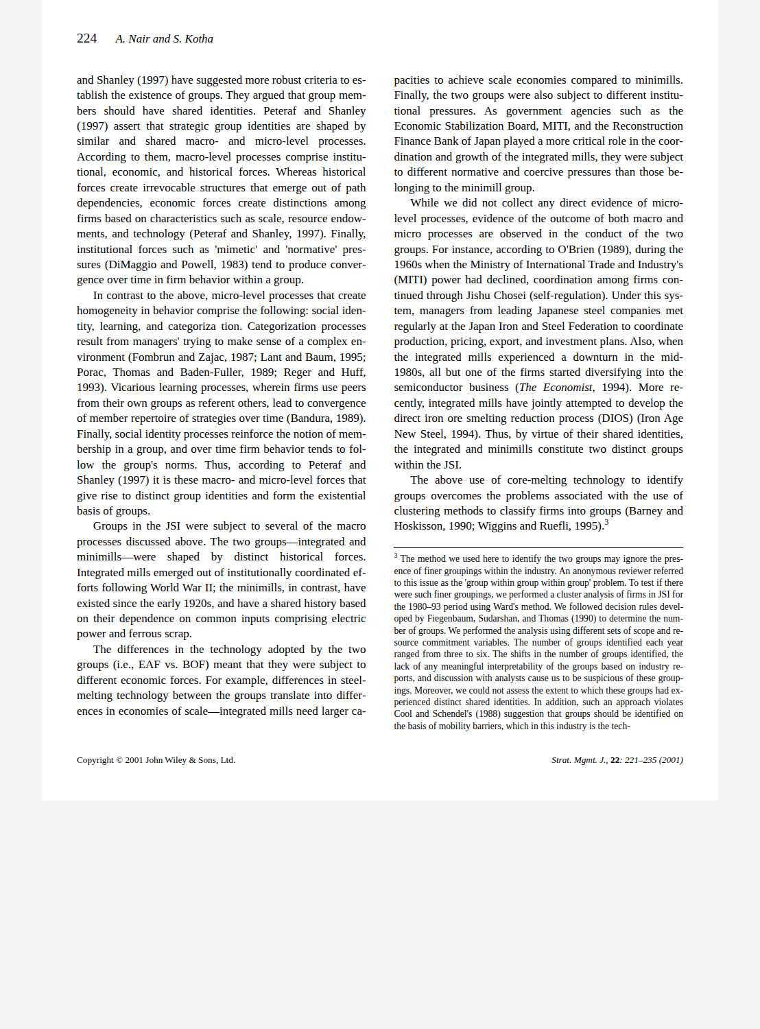224 A. Nair and S. Kotha
and Shanley (1997) have suggested more robust criteria to establish the existence of groups. They argued that group members should have shared identities. Peteraf and Shanley (1997) assert that strategic group identities are shaped by similar and shared macro- and micro-level processes. According to them, macro-level processes comprise institutional, economic, and historical forces. Whereas historical forces create irrevocable structures that emerge out of path dependencies, economic forces create distinctions among firms based on characteristics such as scale, resource endowments, and technology (Peteraf and Shanley, 1997). Finally, institutional forces such as 'mimetic' and 'normative' pressures (DiMaggio and Powell, 1983) tend to produce convergence over time in firm behavior within a group.
In contrast to the above, micro-level processes that create homogeneity in behavior comprise the following: social identity, learning, and categoriza tion. Categorization processes result from managers' trying to make sense of a complex environment (Fombrun and Zajac, 1987; Lant and Baum, 1995; Porac, Thomas and Baden-Fuller, 1989; Reger and Huff, 1993). Vicarious learning processes, wherein firms use peers from their own groups as referent others, lead to convergence of member repertoire of strategies over time (Bandura, 1989). Finally, social identity processes reinforce the notion of membership in a group, and over time firm behavior tends to follow the group's norms. Thus, according to Peteraf and Shanley (1997) it is these macro- and micro-level forces that give rise to distinct group identities and form the existential basis of groups.
Groups in the JSI were subject to several of the macro processes discussed above. The two groups—integrated and minimills—were shaped by distinct historical forces. Integrated mills emerged out of institutionally coordinated efforts following World War II; the minimills, in contrast, have existed since the early 1920s, and have a shared history based on their dependence on common inputs comprising electric power and ferrous scrap.
The differences in the technology adopted by the two groups (i.e., EAF vs. BOF) meant that they were subject to different economic forces. For example, differences in steel-melting technology between the groups translate into differences in economies of scale—integrated mills need larger capacities to achieve scale economies compared to minimills. Finally, the two groups were also subject to different institutional pressures. As government agencies such as the Economic Stabilization Board, MITI, and the Reconstruction Finance Bank of Japan played a more critical role in the coordination and growth of the integrated mills, they were subject to different normative and coercive pressures than those belonging to the minimill group.
While we did not collect any direct evidence of micro-level processes, evidence of the outcome of both macro and micro processes are observed in the conduct of the two groups. For instance, according to O'Brien (1989), during the 1960s when the Ministry of International Trade and Industry's (MITI) power had declined, coordination among firms continued through Jishu Chosei (self-regulation). Under this system, managers from leading Japanese steel companies met regularly at the Japan Iron and Steel Federation to coordinate production, pricing, export, and investment plans. Also, when the integrated mills experienced a downturn in the mid-1980s, all but one of the firms started diversifying into the semiconductor business (The Economist, 1994). More recently, integrated mills have jointly attempted to develop the direct iron ore smelting reduction process (DIOS) (Iron Age New Steel, 1994). Thus, by virtue of their shared identities, the integrated and minimills constitute two distinct groups within the JSI.
The above use of core-melting technology to identify groups overcomes the problems associated with the use of clustering methods to classify firms into groups (Barney and Hoskisson, 1990; Wiggins and Ruefli, 1995).3
3 The method we used here to identify the two groups may ignore the presence of finer groupings within the industry. An anonymous reviewer referred to this issue as the 'group within group within group' problem. To test if there were such finer groupings, we performed a cluster analysis of firms in JSI for the 1980–93 period using Ward's method. We followed decision rules developed by Fiegenbaum, Sudarshan, and Thomas (1990) to determine the number of groups. We performed the analysis using different sets of scope and resource commitment variables. The number of groups identified each year ranged from three to six. The shifts in the number of groups identified, the lack of any meaningful interpretability of the groups based on industry reports, and discussion with analysts cause us to be suspicious of these groupings. Moreover, we could not assess the extent to which these groups had experienced distinct shared identities. In addition, such an approach violates Cool and Schendel's (1988) suggestion that groups should be identified on the basis of mobility barriers, which in this industry is the tech-
Copyright © 2001 John Wiley & Sons, Ltd. Strat. Mgmt. J., 22: 221–235 (2001)